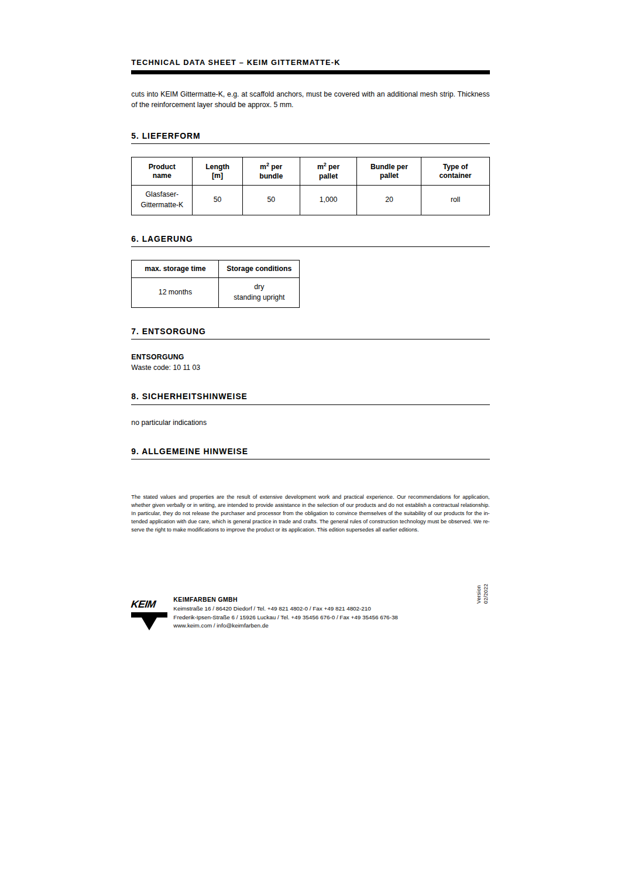Technical Data Sheet – KEIM Gittermatte-K
cuts into KEIM Gittermatte-K, e.g. at scaffold anchors, must be covered with an additional mesh strip. Thickness of the reinforcement layer should be approx. 5 mm.
5. Lieferform
| Product name | Length [m] | m 2 per bundle | m 2 per pallet | Bundle per pallet | Type of container |
| --- | --- | --- | --- | --- | --- |
| Glasfaser- Gittermatte-K | 50 | 50 | 1,000 | 20 | roll |
6. Lagerung
| max. storage time | Storage conditions |
| --- | --- |
| 12 months | dry standing upright |
7. Entsorgung
ENTSORGUNG
Waste code: 10 11 03
8. Sicherheitshinweise
no particular indications
9. Allgemeine Hinweise
The stated values and properties are the result of extensive development work and practical experience. Our recommendations for application, whether given verbally or in writing, are intended to provide assistance in the selection of our products and do not establish a contractual relationship. In particular, they do not release the purchaser and processor from the obligation to convince themselves of the suitability of our products for the intended application with due care, which is general practice in trade and crafts. The general rules of construction technology must be observed. We reserve the right to make modifications to improve the product or its application. This edition supersedes all earlier editions.
Version
02/2022
KEIM
KEIMFARBEN GMBH
Keimstraße 16 / 86420 Diedorf / Tel. +49 821 4802-0 / Fax +49 821 4802-210
Frederik-Ipsen-Straße 6 / 15926 Luckau / Tel. +49 35456 676-0 / Fax +49 35456 676-38
www.keim.com / info@keimfarben.de